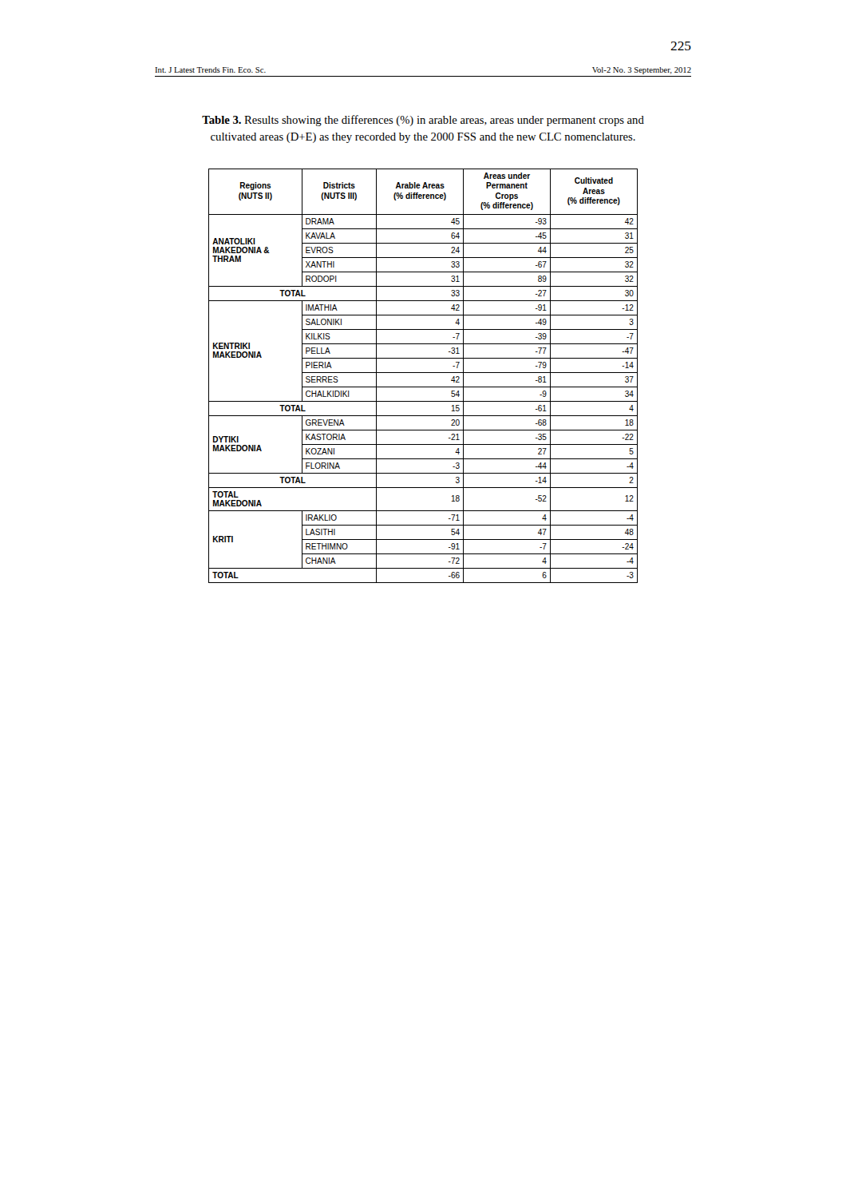225
Int. J Latest Trends Fin. Eco. Sc. Vol-2 No. 3 September, 2012
Table 3. Results showing the differences (%) in arable areas, areas under permanent crops and cultivated areas (D+E) as they recorded by the 2000 FSS and the new CLC nomenclatures.
| Regions (NUTS II) | Districts (NUTS III) | Arable Areas (% difference) | Areas under Permanent Crops (% difference) | Cultivated Areas (% difference) |
| --- | --- | --- | --- | --- |
| ANATOLIKI MAKEDONIA & THRAM | DRAMA | 45 | -93 | 42 |
| KAVALA | 64 | -45 | 31 |
| EVROS | 24 | 44 | 25 |
| XANTHI | 33 | -67 | 32 |
| RODOPI | 31 | 89 | 32 |
| TOTAL | 33 | -27 | 30 |
| KENTRIKI MAKEDONIA | IMATHIA | 42 | -91 | -12 |
| SALONIKI | 4 | -49 | 3 |
| KILKIS | -7 | -39 | -7 |
| PELLA | -31 | -77 | -47 |
| PIERIA | -7 | -79 | -14 |
| SERRES | 42 | -81 | 37 |
| CHALKIDIKI | 54 | -9 | 34 |
| TOTAL | 15 | -61 | 4 |
| DYTIKI MAKEDONIA | GREVENA | 20 | -68 | 18 |
| KASTORIA | -21 | -35 | -22 |
| KOZANI | 4 | 27 | 5 |
| FLORINA | -3 | -44 | -4 |
| TOTAL | 3 | -14 | 2 |
| TOTAL MAKEDONIA | 18 | -52 | 12 |
| KRITI | IRAKLIO | -71 | 4 | -4 |
| LASITHI | 54 | 47 | 48 |
| RETHIMNO | -91 | -7 | -24 |
| CHANIA | -72 | 4 | -4 |
| TOTAL | -66 | 6 | -3 |